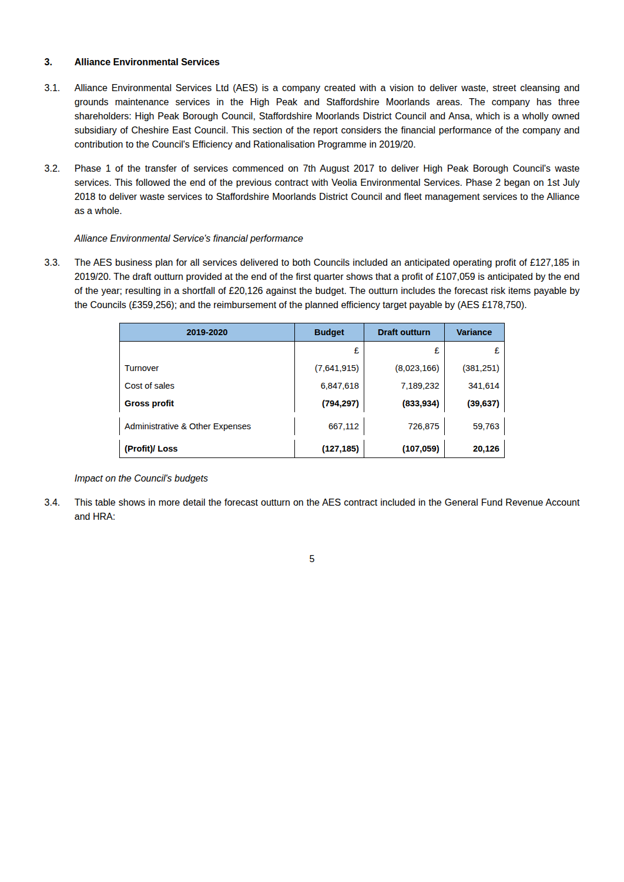3. Alliance Environmental Services
3.1.
Alliance Environmental Services Ltd (AES) is a company created with a vision to deliver waste, street cleansing and grounds maintenance services in the High Peak and Staffordshire Moorlands areas. The company has three shareholders: High Peak Borough Council, Staffordshire Moorlands District Council and Ansa, which is a wholly owned subsidiary of Cheshire East Council. This section of the report considers the financial performance of the company and contribution to the Council's Efficiency and Rationalisation Programme in 2019/20.
3.2.
Phase 1 of the transfer of services commenced on 7th August 2017 to deliver High Peak Borough Council's waste services. This followed the end of the previous contract with Veolia Environmental Services. Phase 2 began on 1st July 2018 to deliver waste services to Staffordshire Moorlands District Council and fleet management services to the Alliance as a whole.
Alliance Environmental Service's financial performance
3.3.
The AES business plan for all services delivered to both Councils included an anticipated operating profit of £127,185 in 2019/20. The draft outturn provided at the end of the first quarter shows that a profit of £107,059 is anticipated by the end of the year; resulting in a shortfall of £20,126 against the budget. The outturn includes the forecast risk items payable by the Councils (£359,256); and the reimbursement of the planned efficiency target payable by (AES £178,750).
| 2019-2020 | Budget | Draft outturn | Variance |
| --- | --- | --- | --- |
| | £ | £ | £ |
| Turnover | (7,641,915) | (8,023,166) | (381,251) |
| Cost of sales | 6,847,618 | 7,189,232 | 341,614 |
| Gross profit | (794,297) | (833,934) | (39,637) |
| Administrative & Other Expenses | 667,112 | 726,875 | 59,763 |
| (Profit)/ Loss | (127,185) | (107,059) | 20,126 |
Impact on the Council's budgets
3.4.
This table shows in more detail the forecast outturn on the AES contract included in the General Fund Revenue Account and HRA:
5